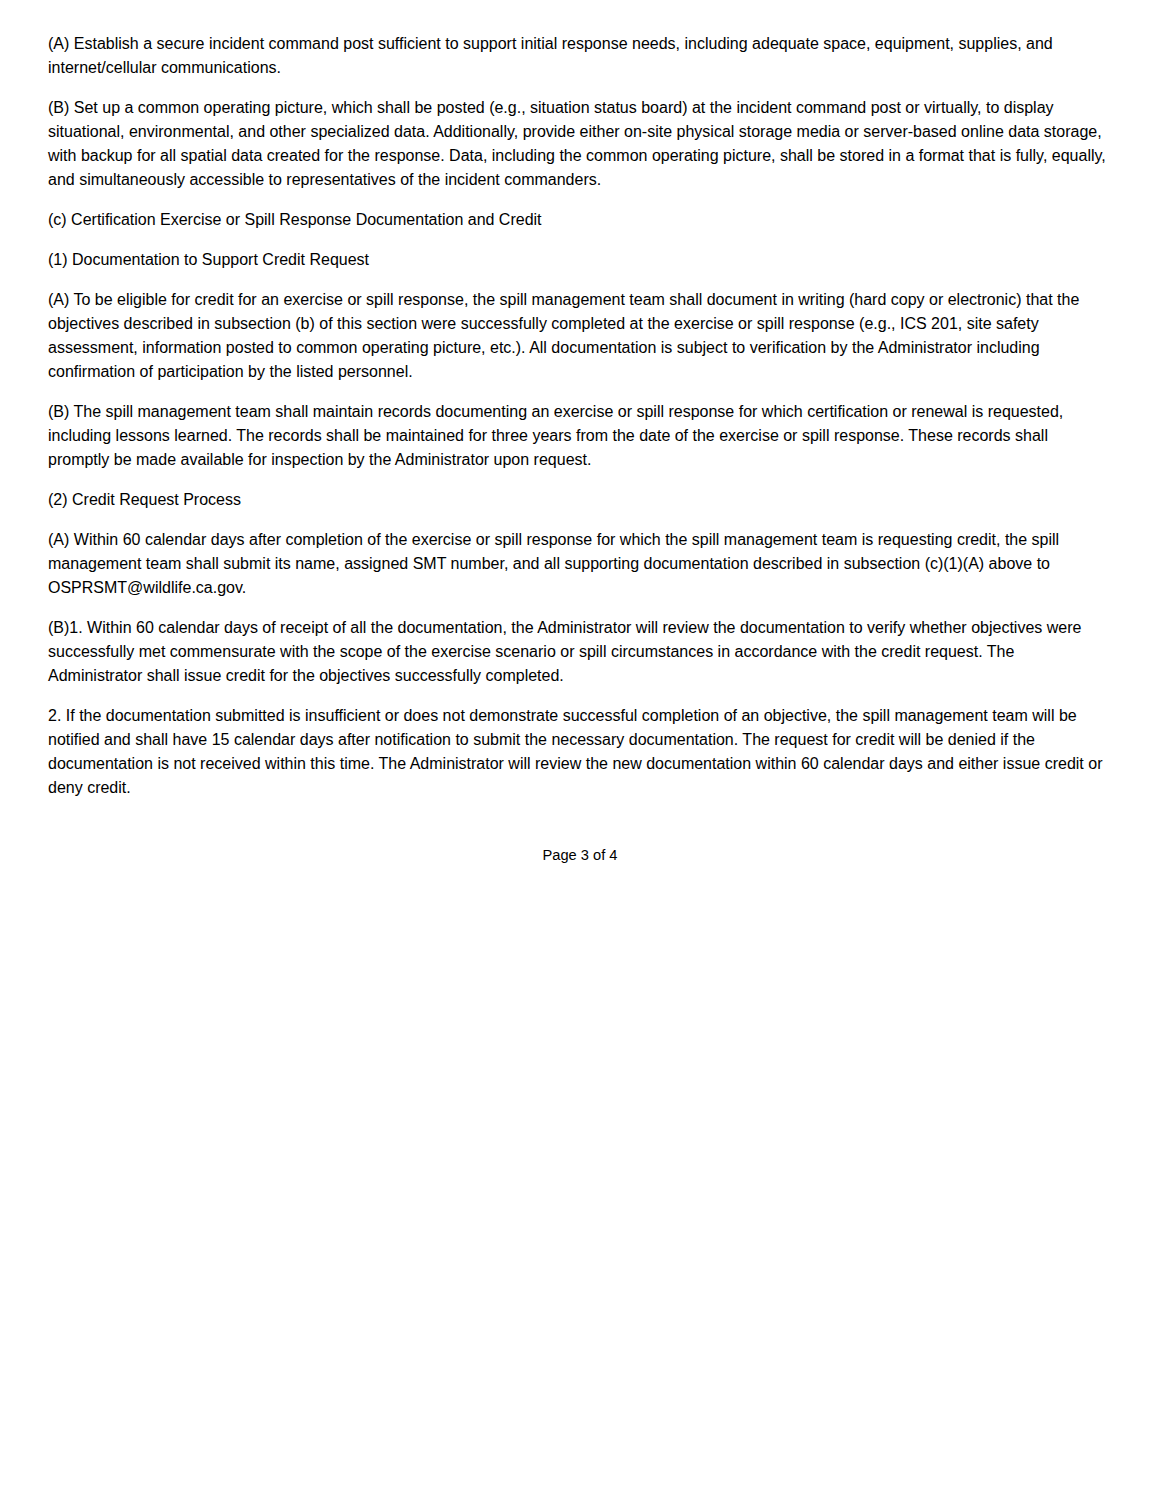(A) Establish a secure incident command post sufficient to support initial response needs, including adequate space, equipment, supplies, and internet/cellular communications.
(B) Set up a common operating picture, which shall be posted (e.g., situation status board) at the incident command post or virtually, to display situational, environmental, and other specialized data. Additionally, provide either on-site physical storage media or server-based online data storage, with backup for all spatial data created for the response. Data, including the common operating picture, shall be stored in a format that is fully, equally, and simultaneously accessible to representatives of the incident commanders.
(c) Certification Exercise or Spill Response Documentation and Credit
(1) Documentation to Support Credit Request
(A) To be eligible for credit for an exercise or spill response, the spill management team shall document in writing (hard copy or electronic) that the objectives described in subsection (b) of this section were successfully completed at the exercise or spill response (e.g., ICS 201, site safety assessment, information posted to common operating picture, etc.). All documentation is subject to verification by the Administrator including confirmation of participation by the listed personnel.
(B) The spill management team shall maintain records documenting an exercise or spill response for which certification or renewal is requested, including lessons learned. The records shall be maintained for three years from the date of the exercise or spill response. These records shall promptly be made available for inspection by the Administrator upon request.
(2) Credit Request Process
(A) Within 60 calendar days after completion of the exercise or spill response for which the spill management team is requesting credit, the spill management team shall submit its name, assigned SMT number, and all supporting documentation described in subsection (c)(1)(A) above to OSPRSMT@wildlife.ca.gov.
(B)1. Within 60 calendar days of receipt of all the documentation, the Administrator will review the documentation to verify whether objectives were successfully met commensurate with the scope of the exercise scenario or spill circumstances in accordance with the credit request. The Administrator shall issue credit for the objectives successfully completed.
2. If the documentation submitted is insufficient or does not demonstrate successful completion of an objective, the spill management team will be notified and shall have 15 calendar days after notification to submit the necessary documentation. The request for credit will be denied if the documentation is not received within this time. The Administrator will review the new documentation within 60 calendar days and either issue credit or deny credit.
Page 3 of 4